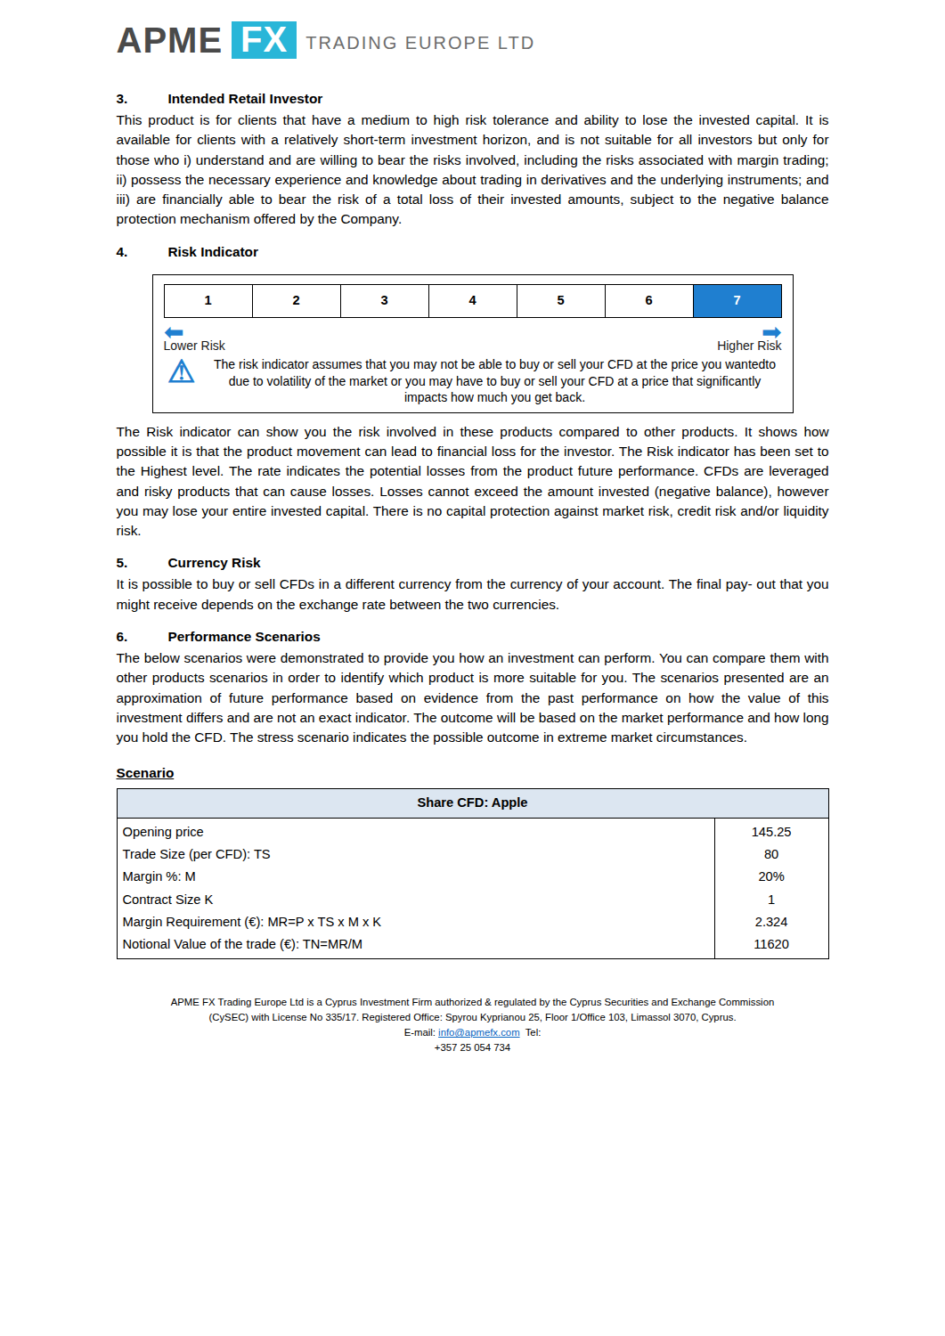APME FX TRADING EUROPE LTD
3. Intended Retail Investor
This product is for clients that have a medium to high risk tolerance and ability to lose the invested capital. It is available for clients with a relatively short-term investment horizon, and is not suitable for all investors but only for those who i) understand and are willing to bear the risks involved, including the risks associated with margin trading; ii) possess the necessary experience and knowledge about trading in derivatives and the underlying instruments; and iii) are financially able to bear the risk of a total loss of their invested amounts, subject to the negative balance protection mechanism offered by the Company.
4. Risk Indicator
| 1 | 2 | 3 | 4 | 5 | 6 | 7 |
⬅ ➡
Lower Risk Higher Risk
⚠
The risk indicator assumes that you may not be able to buy or sell your CFD at the price you wantedto due to volatility of the market or you may have to buy or sell your CFD at a price that significantly impacts how much you get back.
The Risk indicator can show you the risk involved in these products compared to other products. It shows how possible it is that the product movement can lead to financial loss for the investor. The Risk indicator has been set to the Highest level. The rate indicates the potential losses from the product future performance. CFDs are leveraged and risky products that can cause losses. Losses cannot exceed the amount invested (negative balance), however you may lose your entire invested capital. There is no capital protection against market risk, credit risk and/or liquidity risk.
5. Currency Risk
It is possible to buy or sell CFDs in a different currency from the currency of your account. The final pay- out that you might receive depends on the exchange rate between the two currencies.
6. Performance Scenarios
The below scenarios were demonstrated to provide you how an investment can perform. You can compare them with other products scenarios in order to identify which product is more suitable for you. The scenarios presented are an approximation of future performance based on evidence from the past performance on how the value of this investment differs and are not an exact indicator. The outcome will be based on the market performance and how long you hold the CFD. The stress scenario indicates the possible outcome in extreme market circumstances.
Scenario
| Share CFD: Apple |
| --- |
| Opening price | 145.25 |
| Trade Size (per CFD): TS | 80 |
| Margin %: M | 20% |
| Contract Size K | 1 |
| Margin Requirement (€): MR=P x TS x M x K | 2.324 |
| Notional Value of the trade (€): TN=MR/M | 11620 |
APME FX Trading Europe Ltd is a Cyprus Investment Firm authorized & regulated by the Cyprus Securities and Exchange Commission
(CySEC) with License No 335/17. Registered Office: Spyrou Kyprianou 25, Floor 1/Office 103, Limassol 3070, Cyprus.
E-mail: info@apmefx.com Tel:
+357 25 054 734